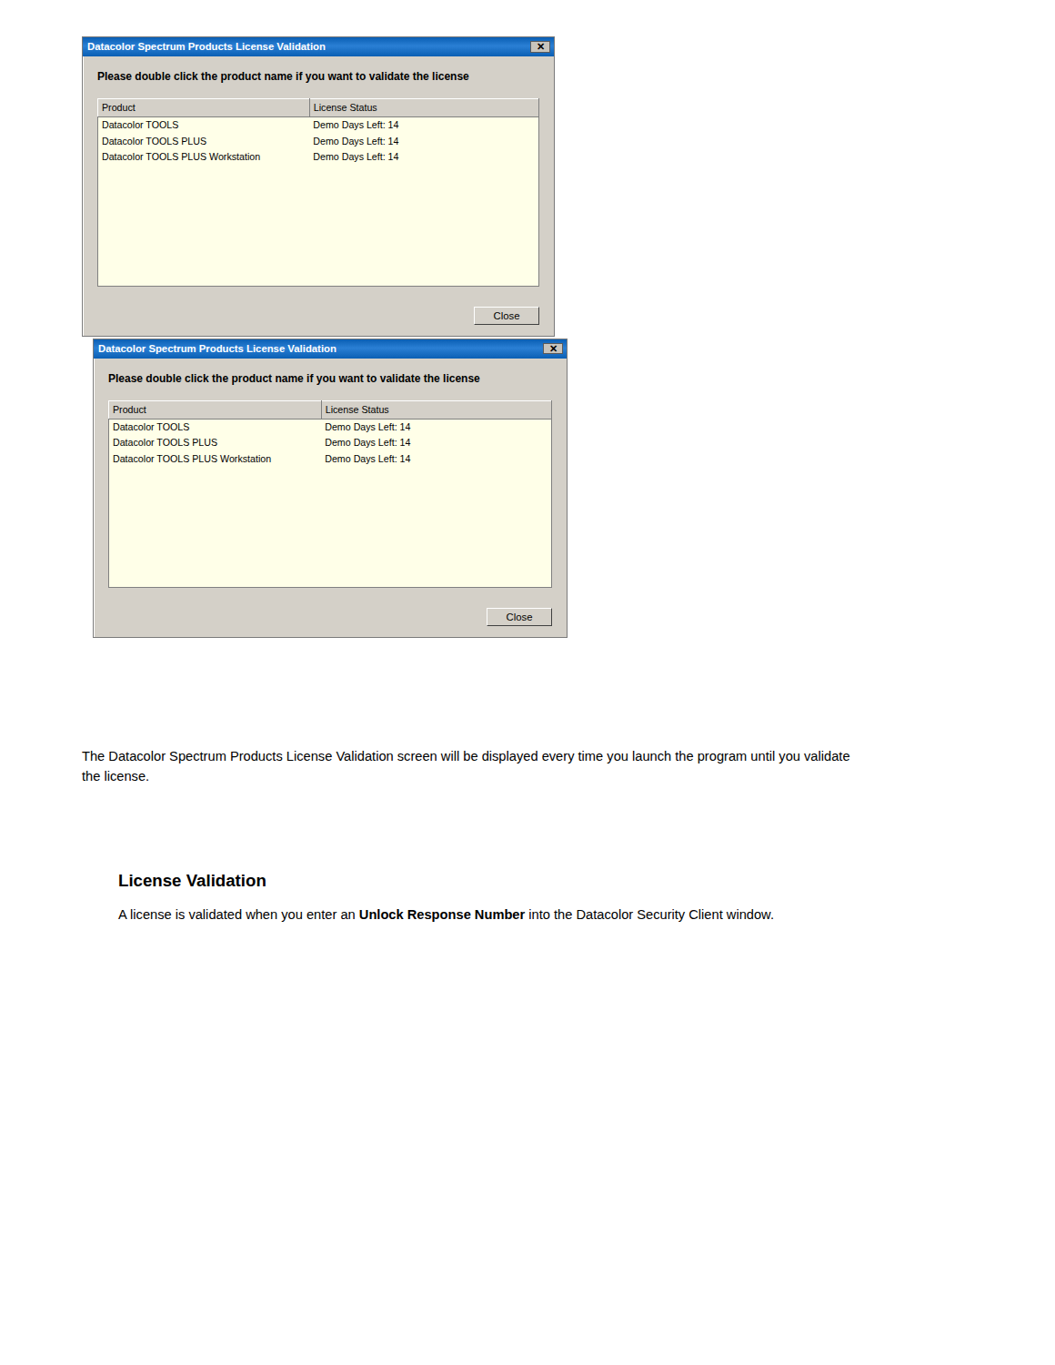Datacolor Spectrum Products License Validation ✕
Please double click the product name if you want to validate the license
| Product | License Status |
| --- | --- |
| Datacolor TOOLS | Demo Days Left: 14 |
| Datacolor TOOLS PLUS | Demo Days Left: 14 |
| Datacolor TOOLS PLUS Workstation | Demo Days Left: 14 |
Close
Datacolor Spectrum Products License Validation ✕
Please double click the product name if you want to validate the license
| Product | License Status |
| --- | --- |
| Datacolor TOOLS | Demo Days Left: 14 |
| Datacolor TOOLS PLUS | Demo Days Left: 14 |
| Datacolor TOOLS PLUS Workstation | Demo Days Left: 14 |
Close
The Datacolor Spectrum Products License Validation screen will be displayed every time you launch the program until you validate the license.
License Validation
A license is validated when you enter an Unlock Response Number into the Datacolor Security Client window.